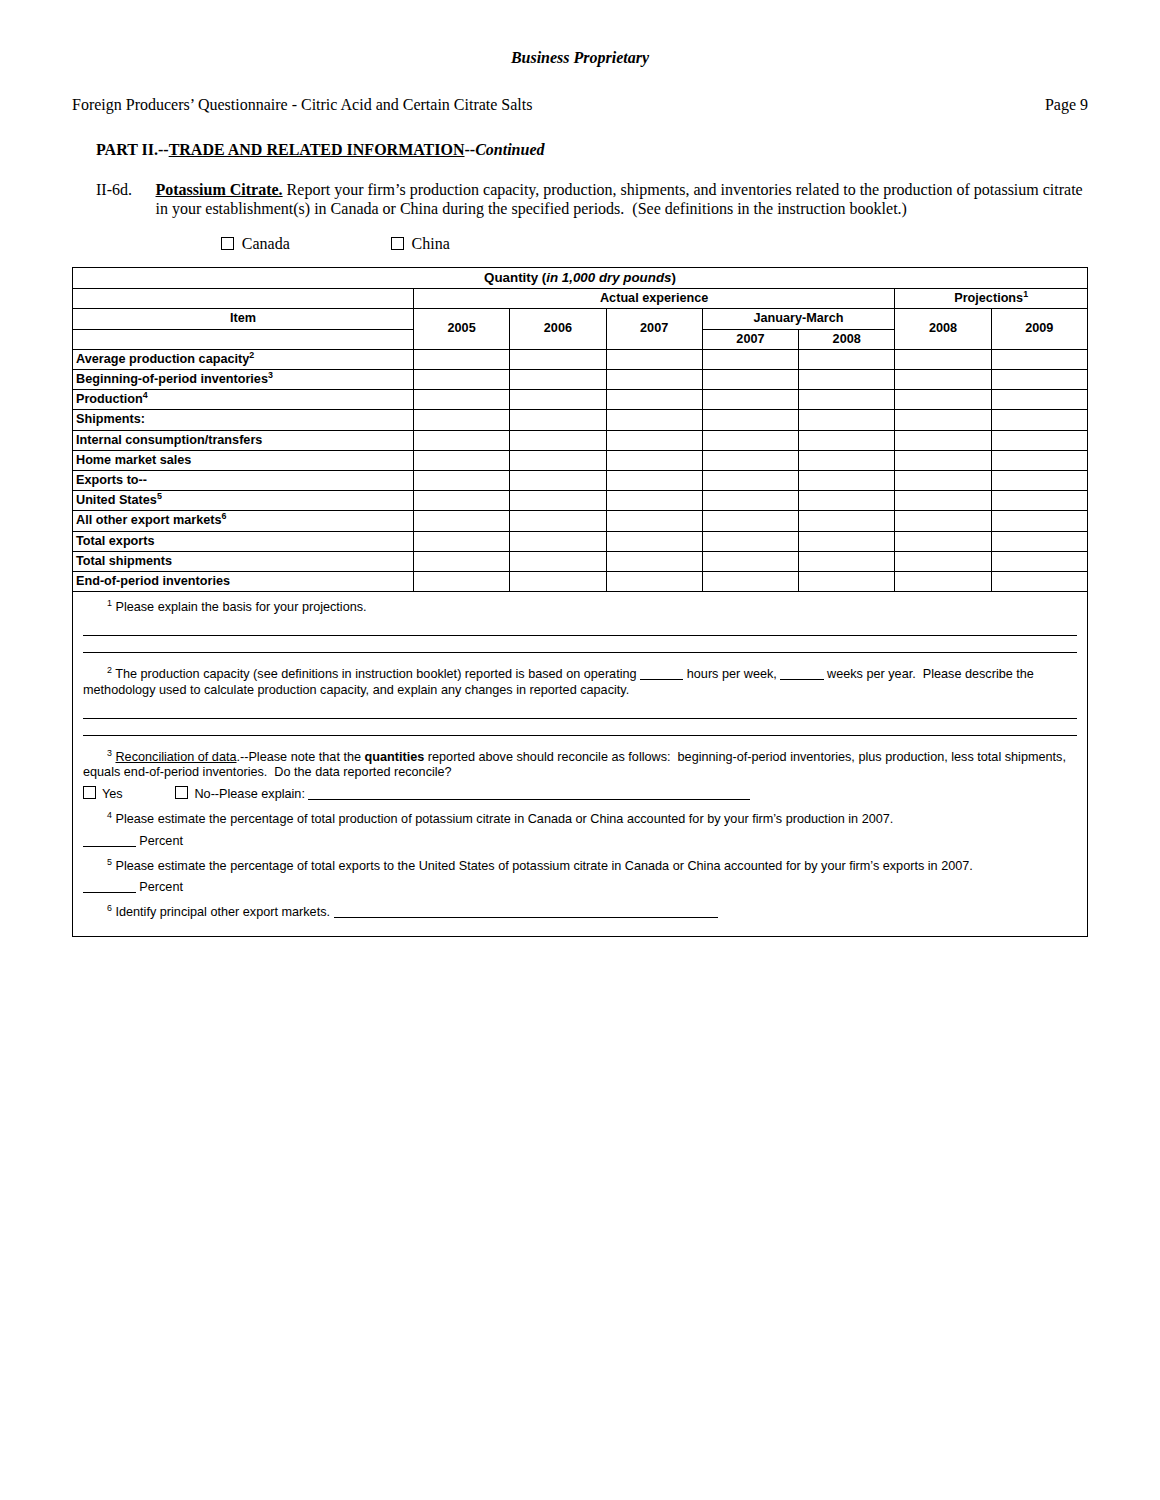Business Proprietary
Foreign Producers’ Questionnaire - Citric Acid and Certain Citrate Salts
Page 9
PART II.--TRADE AND RELATED INFORMATION--Continued
II-6d.
Potassium Citrate. Report your firm’s production capacity, production, shipments, and inventories related to the production of potassium citrate in your establishment(s) in Canada or China during the specified periods. (See definitions in the instruction booklet.)
Canada China
| Quantity ( in 1,000 dry pounds ) |
| | Actual experience | Projections 1 |
| Item | 2005 | 2006 | 2007 | January-March | 2008 | 2009 |
| | 2007 | 2008 |
| Average production capacity 2 | | | | | | | |
| Beginning-of-period inventories 3 | | | | | | | |
| Production 4 | | | | | | | |
| Shipments: | | | | | | | |
| Internal consumption/transfers | | | | | | | |
| Home market sales | | | | | | | |
| Exports to-- | | | | | | | |
| United States 5 | | | | | | | |
| All other export markets 6 | | | | | | | |
| Total exports | | | | | | | |
| Total shipments | | | | | | | |
| End-of-period inventories | | | | | | | |
1 Please explain the basis for your projections.
2 The production capacity (see definitions in instruction booklet) reported is based on operating hours per week, weeks per year. Please describe the methodology used to calculate production capacity, and explain any changes in reported capacity.
3 Reconciliation of data.--Please note that the quantities reported above should reconcile as follows: beginning-of-period inventories, plus production, less total shipments, equals end-of-period inventories. Do the data reported reconcile?
Yes No--Please explain:
4 Please estimate the percentage of total production of potassium citrate in Canada or China accounted for by your firm’s production in 2007.
Percent
5 Please estimate the percentage of total exports to the United States of potassium citrate in Canada or China accounted for by your firm’s exports in 2007.
Percent
6 Identify principal other export markets.